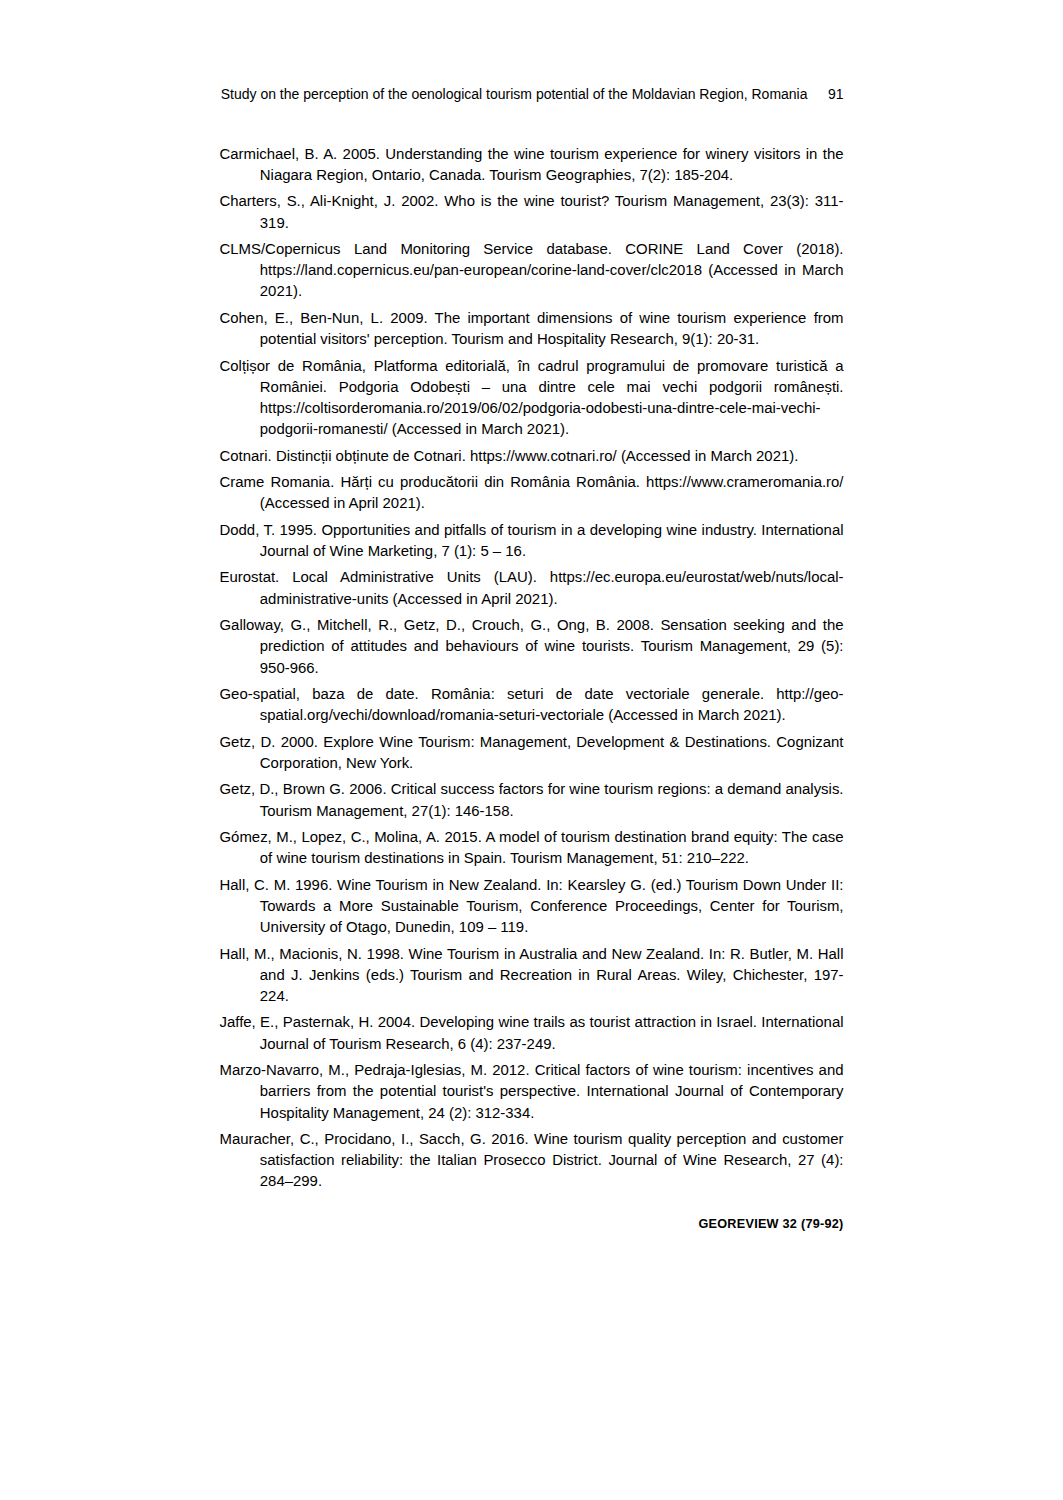Study on the perception of the oenological tourism potential of the Moldavian Region, Romania
91
Carmichael, B. A. 2005. Understanding the wine tourism experience for winery visitors in the Niagara Region, Ontario, Canada. Tourism Geographies, 7(2): 185-204.
Charters, S., Ali-Knight, J. 2002. Who is the wine tourist? Tourism Management, 23(3): 311-319.
CLMS/Copernicus Land Monitoring Service database. CORINE Land Cover (2018). https://land.copernicus.eu/pan-european/corine-land-cover/clc2018 (Accessed in March 2021).
Cohen, E., Ben-Nun, L. 2009. The important dimensions of wine tourism experience from potential visitors' perception. Tourism and Hospitality Research, 9(1): 20-31.
Colțișor de România, Platforma editorială, în cadrul programului de promovare turistică a României. Podgoria Odobești – una dintre cele mai vechi podgorii românești. https://coltisorderomania.ro/2019/06/02/podgoria-odobesti-una-dintre-cele-mai-vechi-podgorii-romanesti/ (Accessed in March 2021).
Cotnari. Distincții obținute de Cotnari. https://www.cotnari.ro/ (Accessed in March 2021).
Crame Romania. Hărți cu producătorii din România România. https://www.crameromania.ro/ (Accessed in April 2021).
Dodd, T. 1995. Opportunities and pitfalls of tourism in a developing wine industry. International Journal of Wine Marketing, 7 (1): 5 – 16.
Eurostat. Local Administrative Units (LAU). https://ec.europa.eu/eurostat/web/nuts/local-administrative-units (Accessed in April 2021).
Galloway, G., Mitchell, R., Getz, D., Crouch, G., Ong, B. 2008. Sensation seeking and the prediction of attitudes and behaviours of wine tourists. Tourism Management, 29 (5): 950-966.
Geo-spatial, baza de date. România: seturi de date vectoriale generale. http://geo-spatial.org/vechi/download/romania-seturi-vectoriale (Accessed in March 2021).
Getz, D. 2000. Explore Wine Tourism: Management, Development & Destinations. Cognizant Corporation, New York.
Getz, D., Brown G. 2006. Critical success factors for wine tourism regions: a demand analysis. Tourism Management, 27(1): 146-158.
Gómez, M., Lopez, C., Molina, A. 2015. A model of tourism destination brand equity: The case of wine tourism destinations in Spain. Tourism Management, 51: 210–222.
Hall, C. M. 1996. Wine Tourism in New Zealand. In: Kearsley G. (ed.) Tourism Down Under II: Towards a More Sustainable Tourism, Conference Proceedings, Center for Tourism, University of Otago, Dunedin, 109 – 119.
Hall, M., Macionis, N. 1998. Wine Tourism in Australia and New Zealand. In: R. Butler, M. Hall and J. Jenkins (eds.) Tourism and Recreation in Rural Areas. Wiley, Chichester, 197-224.
Jaffe, E., Pasternak, H. 2004. Developing wine trails as tourist attraction in Israel. International Journal of Tourism Research, 6 (4): 237-249.
Marzo-Navarro, M., Pedraja-Iglesias, M. 2012. Critical factors of wine tourism: incentives and barriers from the potential tourist's perspective. International Journal of Contemporary Hospitality Management, 24 (2): 312-334.
Mauracher, C., Procidano, I., Sacch, G. 2016. Wine tourism quality perception and customer satisfaction reliability: the Italian Prosecco District. Journal of Wine Research, 27 (4): 284–299.
GEOREVIEW 32 (79-92)